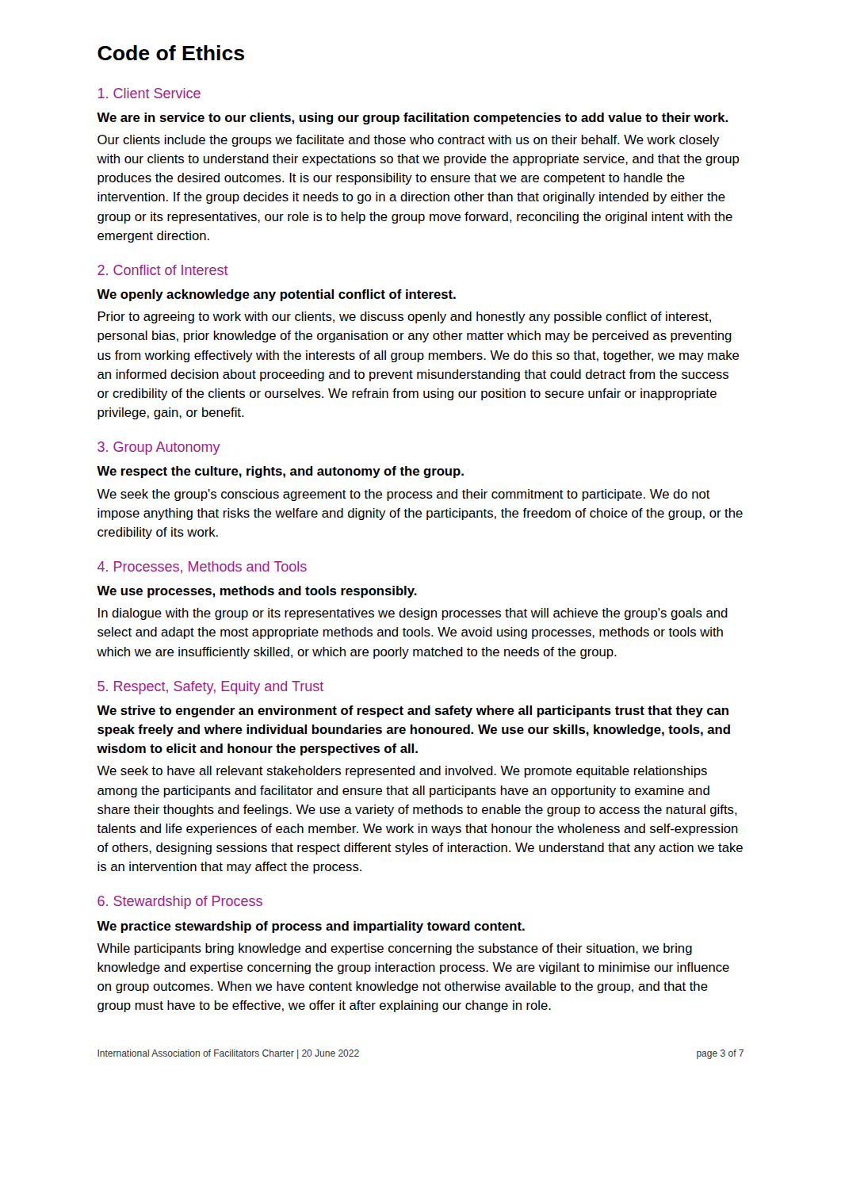Code of Ethics
1. Client Service
We are in service to our clients, using our group facilitation competencies to add value to their work.
Our clients include the groups we facilitate and those who contract with us on their behalf. We work closely with our clients to understand their expectations so that we provide the appropriate service, and that the group produces the desired outcomes. It is our responsibility to ensure that we are competent to handle the intervention. If the group decides it needs to go in a direction other than that originally intended by either the group or its representatives, our role is to help the group move forward, reconciling the original intent with the emergent direction.
2. Conflict of Interest
We openly acknowledge any potential conflict of interest.
Prior to agreeing to work with our clients, we discuss openly and honestly any possible conflict of interest, personal bias, prior knowledge of the organisation or any other matter which may be perceived as preventing us from working effectively with the interests of all group members. We do this so that, together, we may make an informed decision about proceeding and to prevent misunderstanding that could detract from the success or credibility of the clients or ourselves. We refrain from using our position to secure unfair or inappropriate privilege, gain, or benefit.
3. Group Autonomy
We respect the culture, rights, and autonomy of the group.
We seek the group's conscious agreement to the process and their commitment to participate. We do not impose anything that risks the welfare and dignity of the participants, the freedom of choice of the group, or the credibility of its work.
4. Processes, Methods and Tools
We use processes, methods and tools responsibly.
In dialogue with the group or its representatives we design processes that will achieve the group's goals and select and adapt the most appropriate methods and tools. We avoid using processes, methods or tools with which we are insufficiently skilled, or which are poorly matched to the needs of the group.
5. Respect, Safety, Equity and Trust
We strive to engender an environment of respect and safety where all participants trust that they can speak freely and where individual boundaries are honoured. We use our skills, knowledge, tools, and wisdom to elicit and honour the perspectives of all.
We seek to have all relevant stakeholders represented and involved. We promote equitable relationships among the participants and facilitator and ensure that all participants have an opportunity to examine and share their thoughts and feelings. We use a variety of methods to enable the group to access the natural gifts, talents and life experiences of each member. We work in ways that honour the wholeness and self-expression of others, designing sessions that respect different styles of interaction. We understand that any action we take is an intervention that may affect the process.
6. Stewardship of Process
We practice stewardship of process and impartiality toward content.
While participants bring knowledge and expertise concerning the substance of their situation, we bring knowledge and expertise concerning the group interaction process. We are vigilant to minimise our influence on group outcomes. When we have content knowledge not otherwise available to the group, and that the group must have to be effective, we offer it after explaining our change in role.
International Association of Facilitators Charter | 20 June 2022 page 3 of 7